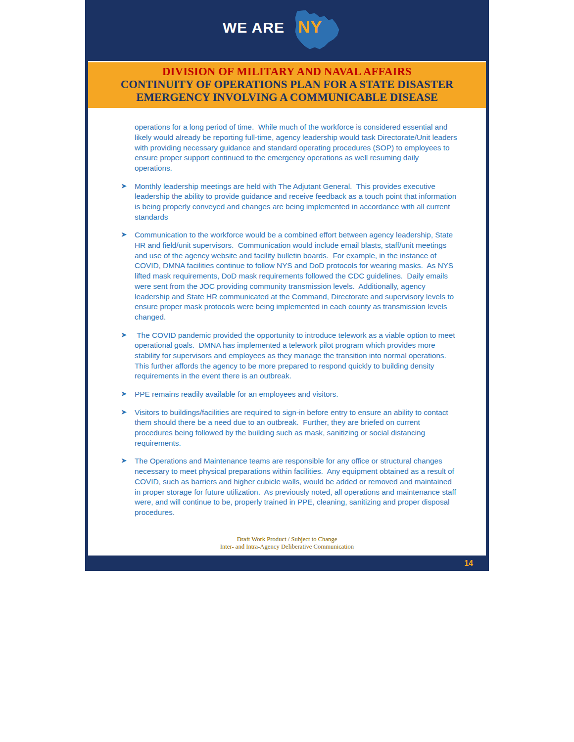WE ARE NY NY
DIVISION OF MILITARY AND NAVAL AFFAIRS
CONTINUITY OF OPERATIONS PLAN FOR A STATE DISASTER
EMERGENCY INVOLVING A COMMUNICABLE DISEASE
operations for a long period of time. While much of the workforce is considered essential and likely would already be reporting full-time, agency leadership would task Directorate/Unit leaders with providing necessary guidance and standard operating procedures (SOP) to employees to ensure proper support continued to the emergency operations as well resuming daily operations.
Monthly leadership meetings are held with The Adjutant General. This provides executive leadership the ability to provide guidance and receive feedback as a touch point that information is being properly conveyed and changes are being implemented in accordance with all current standards
Communication to the workforce would be a combined effort between agency leadership, State HR and field/unit supervisors. Communication would include email blasts, staff/unit meetings and use of the agency website and facility bulletin boards. For example, in the instance of COVID, DMNA facilities continue to follow NYS and DoD protocols for wearing masks. As NYS lifted mask requirements, DoD mask requirements followed the CDC guidelines. Daily emails were sent from the JOC providing community transmission levels. Additionally, agency leadership and State HR communicated at the Command, Directorate and supervisory levels to ensure proper mask protocols were being implemented in each county as transmission levels changed.
The COVID pandemic provided the opportunity to introduce telework as a viable option to meet operational goals. DMNA has implemented a telework pilot program which provides more stability for supervisors and employees as they manage the transition into normal operations. This further affords the agency to be more prepared to respond quickly to building density requirements in the event there is an outbreak.
PPE remains readily available for an employees and visitors.
Visitors to buildings/facilities are required to sign-in before entry to ensure an ability to contact them should there be a need due to an outbreak. Further, they are briefed on current procedures being followed by the building such as mask, sanitizing or social distancing requirements.
The Operations and Maintenance teams are responsible for any office or structural changes necessary to meet physical preparations within facilities. Any equipment obtained as a result of COVID, such as barriers and higher cubicle walls, would be added or removed and maintained in proper storage for future utilization. As previously noted, all operations and maintenance staff were, and will continue to be, properly trained in PPE, cleaning, sanitizing and proper disposal procedures.
Draft Work Product / Subject to Change
Inter- and Intra-Agency Deliberative Communication
14